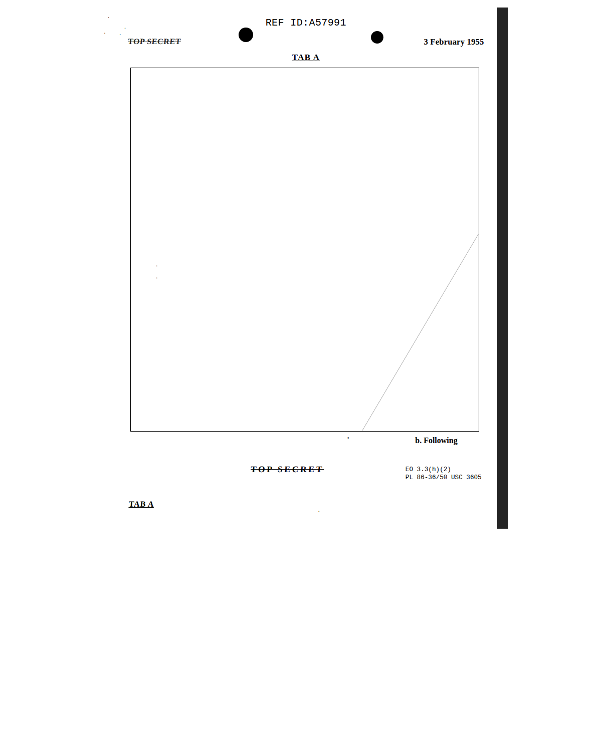· · · ·
REF ID:A57991
TOP SECRET
3 February 1955
TAB A
· ·
· b. Following
TOP SECRET
EO 3.3(h)(2)
PL 86-36/50 USC 3605
TAB A
·